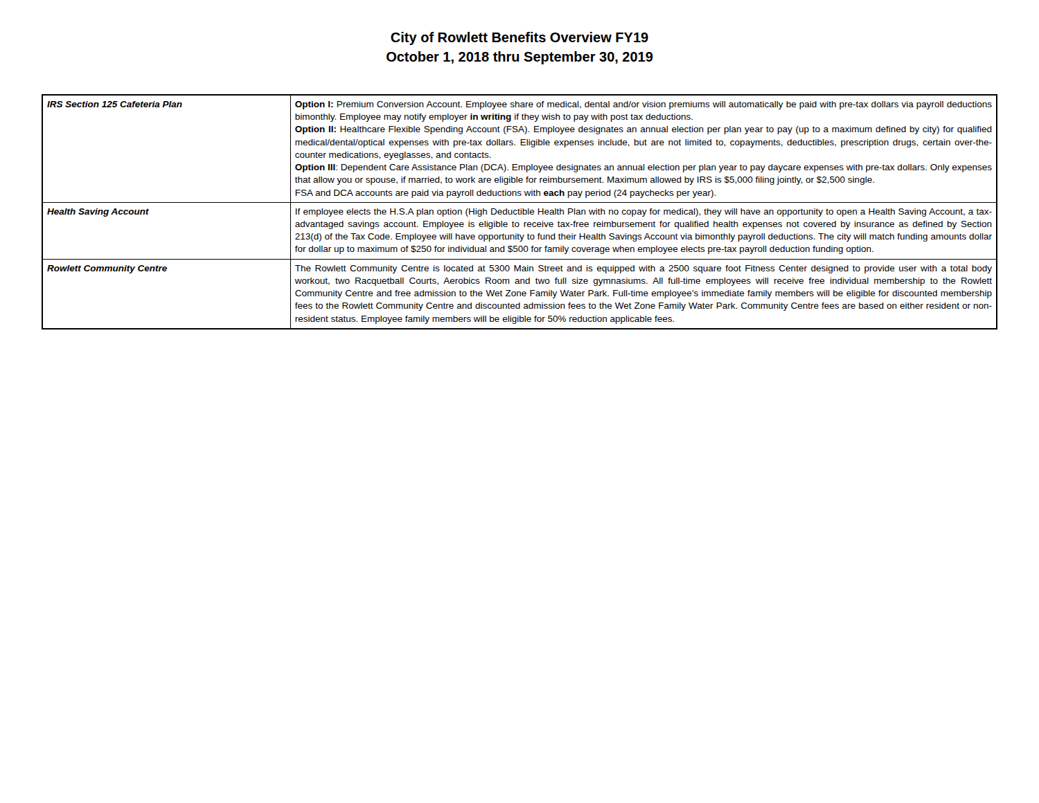City of Rowlett Benefits Overview FY19
October 1, 2018 thru September 30, 2019
| IRS Section 125 Cafeteria Plan | Option I: Premium Conversion Account. Employee share of medical, dental and/or vision premiums will automatically be paid with pre-tax dollars via payroll deductions bimonthly. Employee may notify employer in writing if they wish to pay with post tax deductions. Option II: Healthcare Flexible Spending Account (FSA). Employee designates an annual election per plan year to pay (up to a maximum defined by city) for qualified medical/dental/optical expenses with pre-tax dollars. Eligible expenses include, but are not limited to, copayments, deductibles, prescription drugs, certain over-the-counter medications, eyeglasses, and contacts. Option III : Dependent Care Assistance Plan (DCA). Employee designates an annual election per plan year to pay daycare expenses with pre-tax dollars. Only expenses that allow you or spouse, if married, to work are eligible for reimbursement. Maximum allowed by IRS is $5,000 filing jointly, or $2,500 single. FSA and DCA accounts are paid via payroll deductions with each pay period (24 paychecks per year). |
| Health Saving Account | If employee elects the H.S.A plan option (High Deductible Health Plan with no copay for medical), they will have an opportunity to open a Health Saving Account, a tax-advantaged savings account. Employee is eligible to receive tax-free reimbursement for qualified health expenses not covered by insurance as defined by Section 213(d) of the Tax Code. Employee will have opportunity to fund their Health Savings Account via bimonthly payroll deductions. The city will match funding amounts dollar for dollar up to maximum of $250 for individual and $500 for family coverage when employee elects pre-tax payroll deduction funding option. |
| Rowlett Community Centre | The Rowlett Community Centre is located at 5300 Main Street and is equipped with a 2500 square foot Fitness Center designed to provide user with a total body workout, two Racquetball Courts, Aerobics Room and two full size gymnasiums. All full-time employees will receive free individual membership to the Rowlett Community Centre and free admission to the Wet Zone Family Water Park. Full-time employee's immediate family members will be eligible for discounted membership fees to the Rowlett Community Centre and discounted admission fees to the Wet Zone Family Water Park. Community Centre fees are based on either resident or non-resident status. Employee family members will be eligible for 50% reduction applicable fees. |